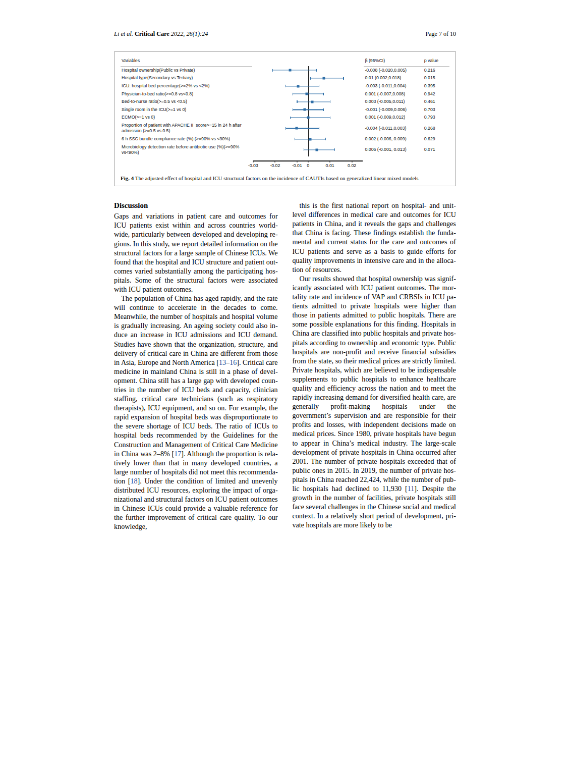Li et al. Critical Care 2022, 26(1):24
Page 7 of 10
| Variables | | β (95%CI) | p value |
| --- | --- | --- | --- |
| Hospital ownership(Public vs Private) | | -0.008 (-0.020,0.005) | 0.216 |
| Hospital type(Secondary vs Tertiary) | | 0.01 (0.002,0.018) | 0.015 |
| ICU: hospital bed percentage(>=2% vs <2%) | | -0.003 (-0.011,0.004) | 0.395 |
| Physician-to-bed ratio(>=0.8 vs<0.8) | | 0.001 (-0.007,0.008) | 0.942 |
| Bed-to-nurse ratio(>=0.5 vs <0.5) | | 0.003 (-0.005,0.011) | 0.461 |
| Single room in the ICU(>=1 vs 0) | | -0.001 (-0.009,0.006) | 0.703 |
| ECMO(>=1 vs 0) | | 0.001 (-0.009,0.012) | 0.793 |
| Proportion of patient with APACHE II score>=15 in 24 h after admission (>=0.5 vs 0.5) | | -0.004 (-0.011,0.003) | 0.268 |
| 6 h SSC bundle compliance rate (%) (>=90% vs <90%) | | 0.002 (-0.006, 0.009) | 0.629 |
| Microbiology detection rate before antibiotic use (%)(>=90% vs<90%) | | 0.006 (-0.001, 0.013) | 0.071 |
| | -0.03 -0.02 -0.01 0 0.01 0.02 | | |
Fig. 4 The adjusted effect of hospital and ICU structural factors on the incidence of CAUTIs based on generalized linear mixed models
Discussion
Gaps and variations in patient care and outcomes for ICU patients exist within and across countries worldwide, particularly between developed and developing regions. In this study, we report detailed information on the structural factors for a large sample of Chinese ICUs. We found that the hospital and ICU structure and patient outcomes varied substantially among the participating hospitals. Some of the structural factors were associated with ICU patient outcomes.
The population of China has aged rapidly, and the rate will continue to accelerate in the decades to come. Meanwhile, the number of hospitals and hospital volume is gradually increasing. An ageing society could also induce an increase in ICU admissions and ICU demand. Studies have shown that the organization, structure, and delivery of critical care in China are different from those in Asia, Europe and North America [13–16]. Critical care medicine in mainland China is still in a phase of development. China still has a large gap with developed countries in the number of ICU beds and capacity, clinician staffing, critical care technicians (such as respiratory therapists), ICU equipment, and so on. For example, the rapid expansion of hospital beds was disproportionate to the severe shortage of ICU beds. The ratio of ICUs to hospital beds recommended by the Guidelines for the Construction and Management of Critical Care Medicine in China was 2–8% [17]. Although the proportion is relatively lower than that in many developed countries, a large number of hospitals did not meet this recommendation [18]. Under the condition of limited and unevenly distributed ICU resources, exploring the impact of organizational and structural factors on ICU patient outcomes in Chinese ICUs could provide a valuable reference for the further improvement of critical care quality. To our knowledge,
this is the first national report on hospital- and unit-level differences in medical care and outcomes for ICU patients in China, and it reveals the gaps and challenges that China is facing. These findings establish the fundamental and current status for the care and outcomes of ICU patients and serve as a basis to guide efforts for quality improvements in intensive care and in the allocation of resources.
Our results showed that hospital ownership was significantly associated with ICU patient outcomes. The mortality rate and incidence of VAP and CRBSIs in ICU patients admitted to private hospitals were higher than those in patients admitted to public hospitals. There are some possible explanations for this finding. Hospitals in China are classified into public hospitals and private hospitals according to ownership and economic type. Public hospitals are non-profit and receive financial subsidies from the state, so their medical prices are strictly limited. Private hospitals, which are believed to be indispensable supplements to public hospitals to enhance healthcare quality and efficiency across the nation and to meet the rapidly increasing demand for diversified health care, are generally profit-making hospitals under the government’s supervision and are responsible for their profits and losses, with independent decisions made on medical prices. Since 1980, private hospitals have begun to appear in China’s medical industry. The large-scale development of private hospitals in China occurred after 2001. The number of private hospitals exceeded that of public ones in 2015. In 2019, the number of private hospitals in China reached 22,424, while the number of public hospitals had declined to 11,930 [11]. Despite the growth in the number of facilities, private hospitals still face several challenges in the Chinese social and medical context. In a relatively short period of development, private hospitals are more likely to be